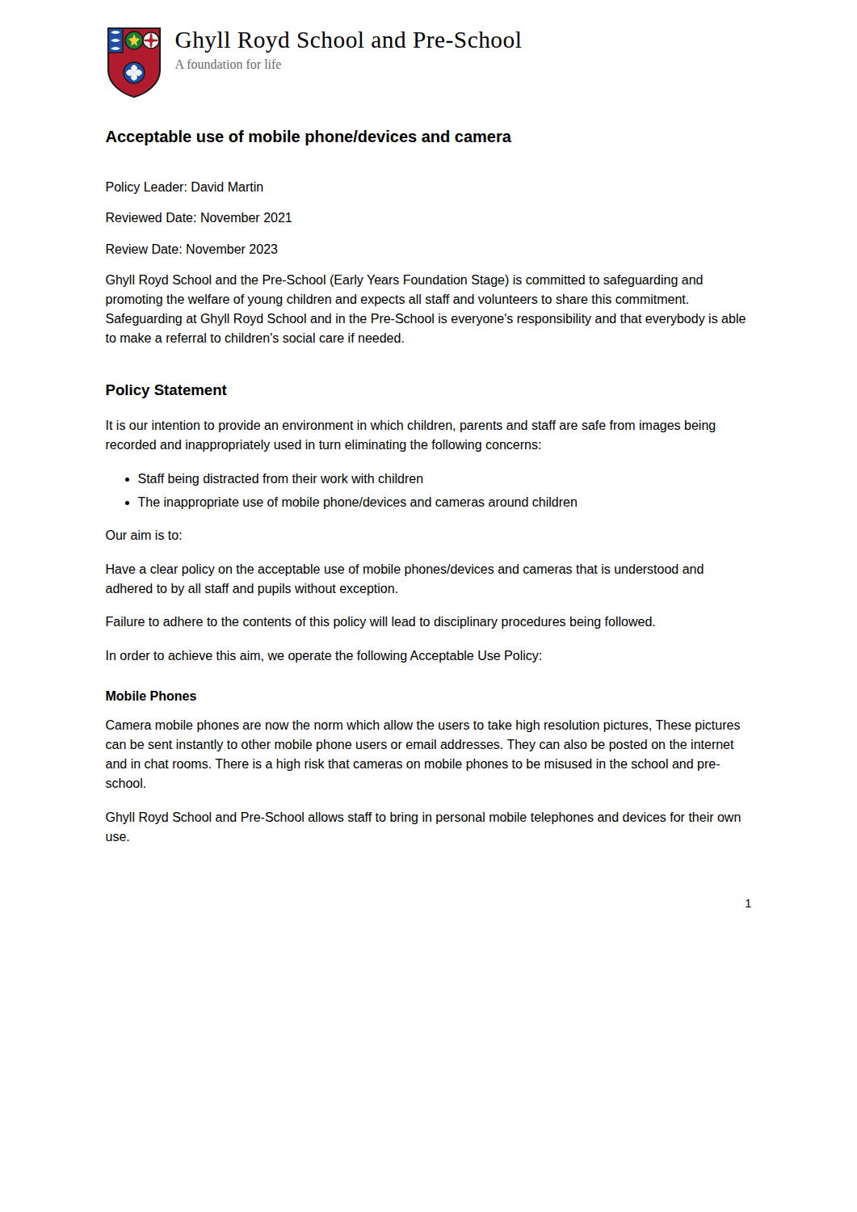Ghyll Royd School and Pre-School
A foundation for life
Acceptable use of mobile phone/devices and camera
Policy Leader: David Martin
Reviewed Date: November 2021
Review Date: November 2023
Ghyll Royd School and the Pre-School (Early Years Foundation Stage) is committed to safeguarding and promoting the welfare of young children and expects all staff and volunteers to share this commitment. Safeguarding at Ghyll Royd School and in the Pre-School is everyone's responsibility and that everybody is able to make a referral to children's social care if needed.
Policy Statement
It is our intention to provide an environment in which children, parents and staff are safe from images being recorded and inappropriately used in turn eliminating the following concerns:
Staff being distracted from their work with children
The inappropriate use of mobile phone/devices and cameras around children
Our aim is to:
Have a clear policy on the acceptable use of mobile phones/devices and cameras that is understood and adhered to by all staff and pupils without exception.
Failure to adhere to the contents of this policy will lead to disciplinary procedures being followed.
In order to achieve this aim, we operate the following Acceptable Use Policy:
Mobile Phones
Camera mobile phones are now the norm which allow the users to take high resolution pictures, These pictures can be sent instantly to other mobile phone users or email addresses. They can also be posted on the internet and in chat rooms. There is a high risk that cameras on mobile phones to be misused in the school and pre-school.
Ghyll Royd School and Pre-School allows staff to bring in personal mobile telephones and devices for their own use.
1